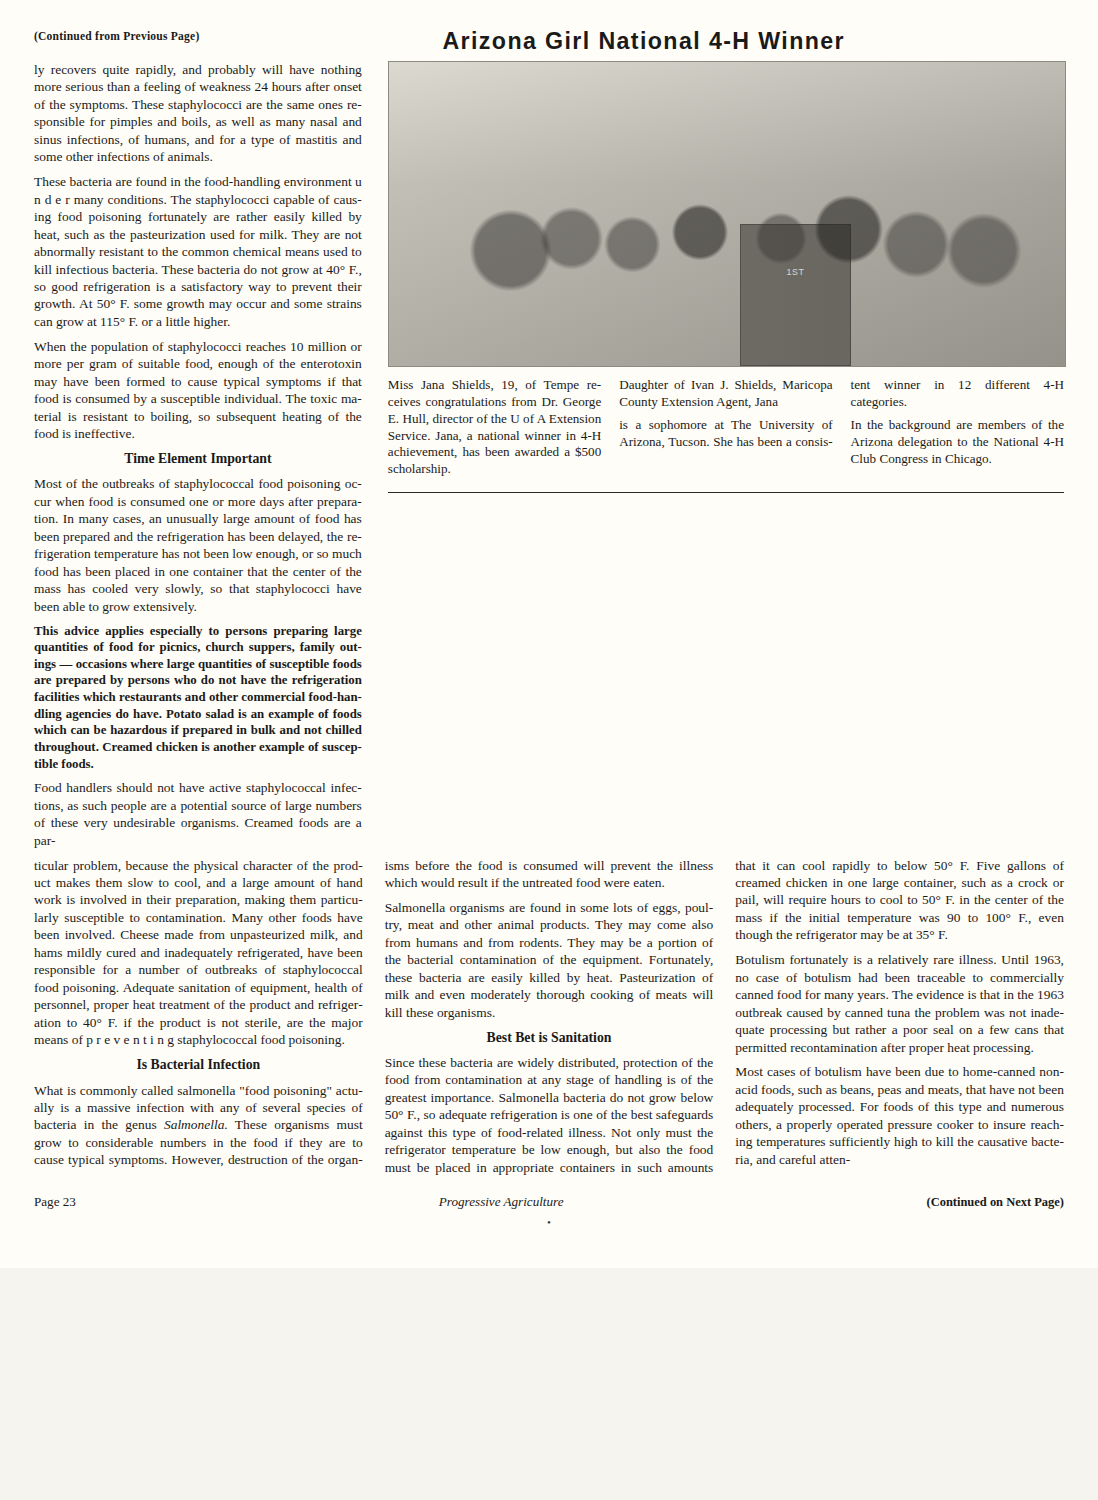(Continued from Previous Page)
Arizona Girl National 4-H Winner
ly recovers quite rapidly, and probably will have nothing more serious than a feeling of weakness 24 hours after onset of the symptoms. These staphylococci are the same ones responsible for pimples and boils, as well as many nasal and sinus infections, of humans, and for a type of mastitis and some other infections of animals.
These bacteria are found in the food-handling environment u n d e r many conditions. The staphylococci capable of causing food poisoning fortunately are rather easily killed by heat, such as the pasteurization used for milk. They are not abnormally resistant to the common chemical means used to kill infectious bacteria. These bacteria do not grow at 40° F., so good refrigeration is a satisfactory way to prevent their growth. At 50° F. some growth may occur and some strains can grow at 115° F. or a little higher.
When the population of staphylococci reaches 10 million or more per gram of suitable food, enough of the enterotoxin may have been formed to cause typical symptoms if that food is consumed by a susceptible individual. The toxic material is resistant to boiling, so subsequent heating of the food is ineffective.
Time Element Important
Most of the outbreaks of staphylococcal food poisoning occur when food is consumed one or more days after preparation. In many cases, an unusually large amount of food has been prepared and the refrigeration has been delayed, the refrigeration temperature has not been low enough, or so much food has been placed in one container that the center of the mass has cooled very slowly, so that staphylococci have been able to grow extensively.
This advice applies especially to persons preparing large quantities of food for picnics, church suppers, family outings — occasions where large quantities of susceptible foods are prepared by persons who do not have the refrigeration facilities which restaurants and other commercial food-handling agencies do have. Potato salad is an example of foods which can be hazardous if prepared in bulk and not chilled throughout. Creamed chicken is another example of susceptible foods.
Food handlers should not have active staphylococcal infections, as such people are a potential source of large numbers of these very undesirable organisms. Creamed foods are a par-
Miss Jana Shields, 19, of Tempe receives congratulations from Dr. George E. Hull, director of the U of A Extension Service. Jana, a national winner in 4-H achievement, has been awarded a $500 scholarship.
Daughter of Ivan J. Shields, Maricopa County Extension Agent, Jana
is a sophomore at The University of Arizona, Tucson. She has been a consistent winner in 12 different 4-H categories.
In the background are members of the Arizona delegation to the National 4-H Club Congress in Chicago.
ticular problem, because the physical character of the product makes them slow to cool, and a large amount of hand work is involved in their preparation, making them particularly susceptible to contamination. Many other foods have been involved. Cheese made from unpasteurized milk, and hams mildly cured and inadequately refrigerated, have been responsible for a number of outbreaks of staphylococcal food poisoning. Adequate sanitation of equipment, health of personnel, proper heat treatment of the product and refrigeration to 40° F. if the product is not sterile, are the major means of p r e v e n t i n g staphylococcal food poisoning.
Is Bacterial Infection
What is commonly called salmonella "food poisoning" actually is a massive infection with any of several species of bacteria in the genus Salmonella. These organisms must grow to considerable numbers in the food if they are to cause typical symptoms. However, destruction of the organisms before the food is consumed will prevent the illness which would result if the untreated food were eaten.
Salmonella organisms are found in some lots of eggs, poultry, meat and other animal products. They may come also from humans and from rodents. They may be a portion of the bacterial contamination of the equipment. Fortunately, these bacteria are easily killed by heat. Pasteurization of milk and even moderately thorough cooking of meats will kill these organisms.
Best Bet is Sanitation
Since these bacteria are widely distributed, protection of the food from contamination at any stage of handling is of the greatest importance. Salmonella bacteria do not grow below 50° F., so adequate refrigeration is one of the best safeguards against this type of food-related illness. Not only must the refrigerator temperature be low enough, but also the food must be placed in appropriate containers in such amounts that it can cool rapidly to below 50° F. Five gallons of creamed chicken in one large container, such as a crock or pail, will require hours to cool to 50° F. in the center of the mass if the initial temperature was 90 to 100° F., even though the refrigerator may be at 35° F.
Botulism fortunately is a relatively rare illness. Until 1963, no case of botulism had been traceable to commercially canned food for many years. The evidence is that in the 1963 outbreak caused by canned tuna the problem was not inadequate processing but rather a poor seal on a few cans that permitted recontamination after proper heat processing.
Most cases of botulism have been due to home-canned non-acid foods, such as beans, peas and meats, that have not been adequately processed. For foods of this type and numerous others, a properly operated pressure cooker to insure reaching temperatures sufficiently high to kill the causative bacteria, and careful atten-
Page 23
Progressive Agriculture
(Continued on Next Page)
•